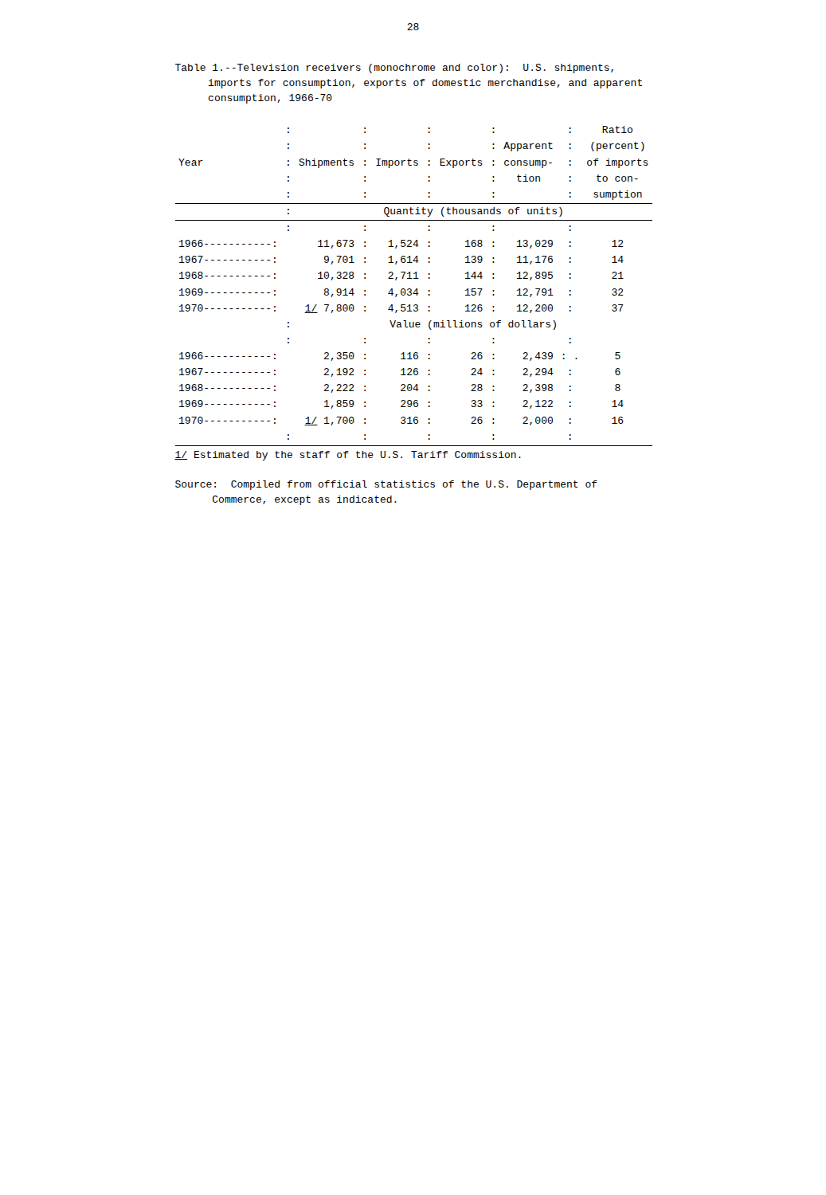28
Table 1.--Television receivers (monochrome and color): U.S. shipments, imports for consumption, exports of domestic merchandise, and apparent consumption, 1966-70
| | : | | : | | : | | : | | : | Ratio |
| --- | --- | --- | --- | --- | --- | --- | --- | --- | --- | --- |
| | : | | : | | : | | : | Apparent | : | (percent) |
| Year | : | Shipments | : | Imports | : | Exports | : | consump- | : | of imports |
| | : | | : | | : | | : | tion | : | to con- |
| | : | | : | | : | | : | | : | sumption |
| | : | Quantity (thousands of units) |
| | : | | : | | : | | : | | : | |
| 1966 ----------- : | | 11,673 | : | 1,524 | : | 168 | : | 13,029 | : | 12 |
| 1967 ----------- : | | 9,701 | : | 1,614 | : | 139 | : | 11,176 | : | 14 |
| 1968 ----------- : | | 10,328 | : | 2,711 | : | 144 | : | 12,895 | : | 21 |
| 1969 ----------- : | | 8,914 | : | 4,034 | : | 157 | : | 12,791 | : | 32 |
| 1970 ----------- : | | 1/ 7,800 | : | 4,513 | : | 126 | : | 12,200 | : | 37 |
| | : | Value (millions of dollars) |
| | : | | : | | : | | : | | : | |
| 1966 ----------- : | | 2,350 | : | 116 | : | 26 | : | 2,439 | : . | 5 |
| 1967 ----------- : | | 2,192 | : | 126 | : | 24 | : | 2,294 | : | 6 |
| 1968 ----------- : | | 2,222 | : | 204 | : | 28 | : | 2,398 | : | 8 |
| 1969 ----------- : | | 1,859 | : | 296 | : | 33 | : | 2,122 | : | 14 |
| 1970 ----------- : | | 1/ 1,700 | : | 316 | : | 26 | : | 2,000 | : | 16 |
| | : | | : | | : | | : | | : | |
1/ Estimated by the staff of the U.S. Tariff Commission.
Source: Compiled from official statistics of the U.S. Department of Commerce, except as indicated.